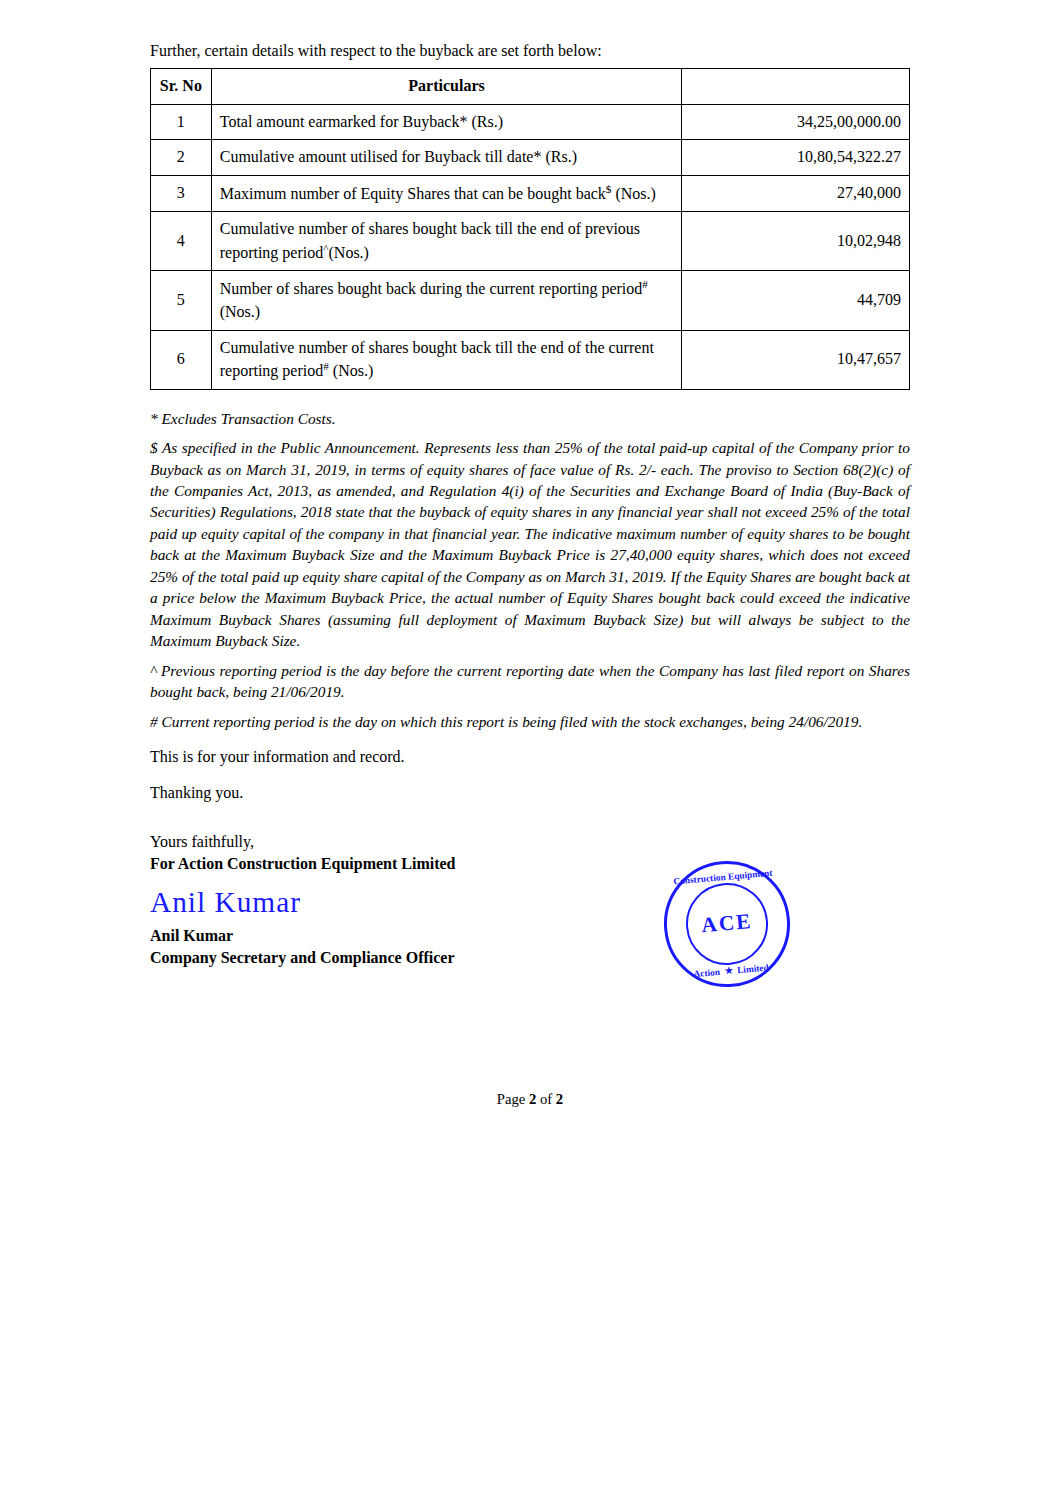Further, certain details with respect to the buyback are set forth below:
| Sr. No | Particulars | |
| --- | --- | --- |
| 1 | Total amount earmarked for Buyback* (Rs.) | 34,25,00,000.00 |
| 2 | Cumulative amount utilised for Buyback till date* (Rs.) | 10,80,54,322.27 |
| 3 | Maximum number of Equity Shares that can be bought back $ (Nos.) | 27,40,000 |
| 4 | Cumulative number of shares bought back till the end of previous reporting period ^ (Nos.) | 10,02,948 |
| 5 | Number of shares bought back during the current reporting period # (Nos.) | 44,709 |
| 6 | Cumulative number of shares bought back till the end of the current reporting period # (Nos.) | 10,47,657 |
* Excludes Transaction Costs.
$ As specified in the Public Announcement. Represents less than 25% of the total paid-up capital of the Company prior to Buyback as on March 31, 2019, in terms of equity shares of face value of Rs. 2/- each. The proviso to Section 68(2)(c) of the Companies Act, 2013, as amended, and Regulation 4(i) of the Securities and Exchange Board of India (Buy-Back of Securities) Regulations, 2018 state that the buyback of equity shares in any financial year shall not exceed 25% of the total paid up equity capital of the company in that financial year. The indicative maximum number of equity shares to be bought back at the Maximum Buyback Size and the Maximum Buyback Price is 27,40,000 equity shares, which does not exceed 25% of the total paid up equity share capital of the Company as on March 31, 2019. If the Equity Shares are bought back at a price below the Maximum Buyback Price, the actual number of Equity Shares bought back could exceed the indicative Maximum Buyback Shares (assuming full deployment of Maximum Buyback Size) but will always be subject to the Maximum Buyback Size.
^ Previous reporting period is the day before the current reporting date when the Company has last filed report on Shares bought back, being 21/06/2019.
# Current reporting period is the day on which this report is being filed with the stock exchanges, being 24/06/2019.
This is for your information and record.
Thanking you.
Yours faithfully,
For Action Construction Equipment Limited
Anil Kumar
Anil Kumar
Company Secretary and Compliance Officer
Construction Equipment
ACE
Action ★ Limited
Page 2 of 2